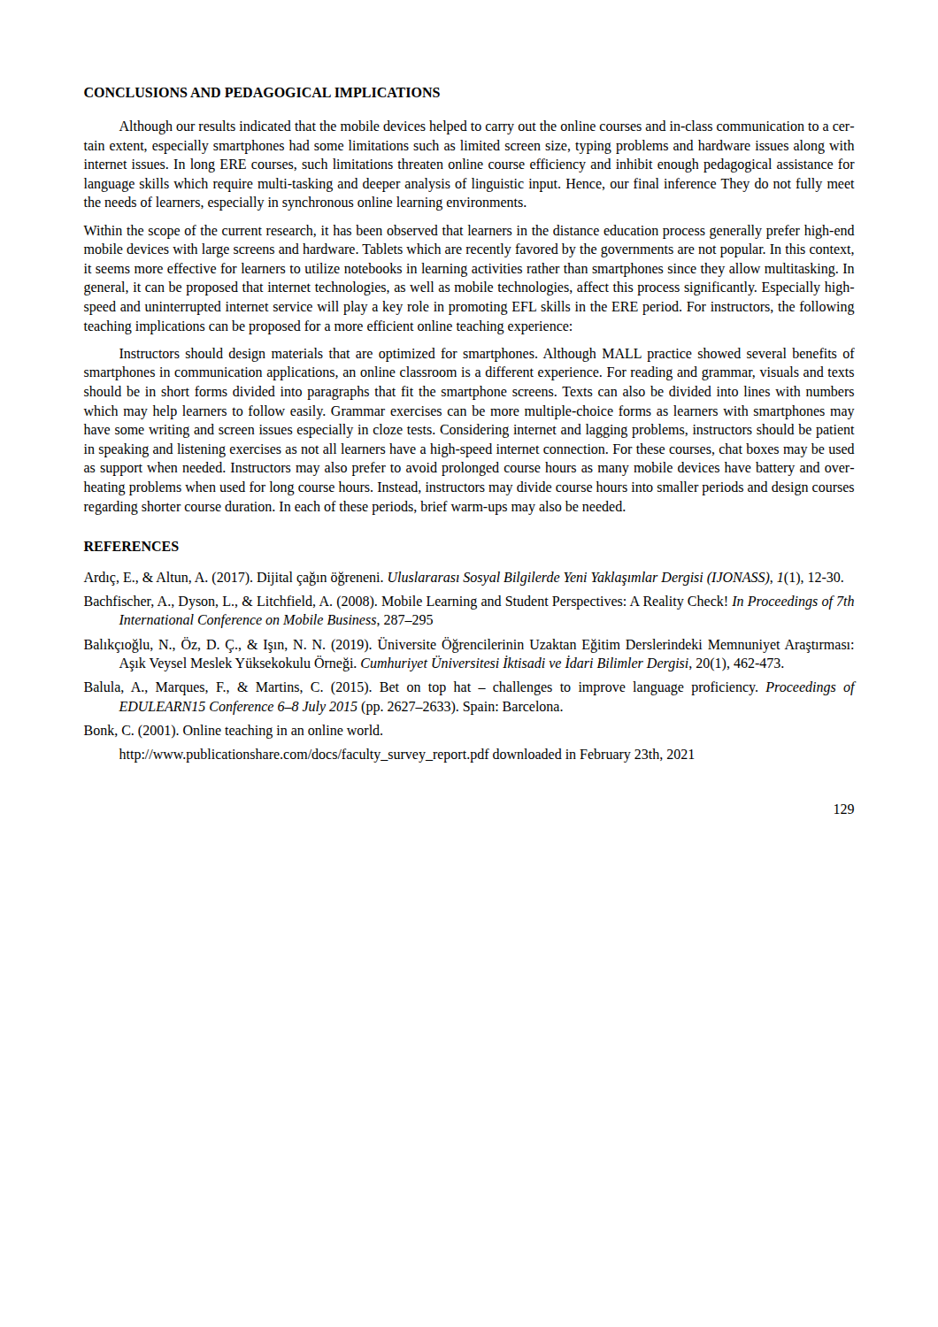Conclusions and Pedagogical Implications
Although our results indicated that the mobile devices helped to carry out the online courses and in-class communication to a certain extent, especially smartphones had some limitations such as limited screen size, typing problems and hardware issues along with internet issues. In long ERE courses, such limitations threaten online course efficiency and inhibit enough pedagogical assistance for language skills which require multi-tasking and deeper analysis of linguistic input. Hence, our final inference They do not fully meet the needs of learners, especially in synchronous online learning environments.
Within the scope of the current research, it has been observed that learners in the distance education process generally prefer high-end mobile devices with large screens and hardware. Tablets which are recently favored by the governments are not popular. In this context, it seems more effective for learners to utilize notebooks in learning activities rather than smartphones since they allow multitasking. In general, it can be proposed that internet technologies, as well as mobile technologies, affect this process significantly. Especially high-speed and uninterrupted internet service will play a key role in promoting EFL skills in the ERE period. For instructors, the following teaching implications can be proposed for a more efficient online teaching experience:
Instructors should design materials that are optimized for smartphones. Although MALL practice showed several benefits of smartphones in communication applications, an online classroom is a different experience. For reading and grammar, visuals and texts should be in short forms divided into paragraphs that fit the smartphone screens. Texts can also be divided into lines with numbers which may help learners to follow easily. Grammar exercises can be more multiple-choice forms as learners with smartphones may have some writing and screen issues especially in cloze tests. Considering internet and lagging problems, instructors should be patient in speaking and listening exercises as not all learners have a high-speed internet connection. For these courses, chat boxes may be used as support when needed. Instructors may also prefer to avoid prolonged course hours as many mobile devices have battery and overheating problems when used for long course hours. Instead, instructors may divide course hours into smaller periods and design courses regarding shorter course duration. In each of these periods, brief warm-ups may also be needed.
References
Ardıç, E., & Altun, A. (2017). Dijital çağın öğreneni. Uluslararası Sosyal Bilgilerde Yeni Yaklaşımlar Dergisi (IJONASS), 1(1), 12-30.
Bachfischer, A., Dyson, L., & Litchfield, A. (2008). Mobile Learning and Student Perspectives: A Reality Check! In Proceedings of 7th International Conference on Mobile Business, 287–295
Balıkçıoğlu, N., Öz, D. Ç., & Işın, N. N. (2019). Üniversite Öğrencilerinin Uzaktan Eğitim Derslerindeki Memnuniyet Araştırması: Aşık Veysel Meslek Yüksekokulu Örneği. Cumhuriyet Üniversitesi İktisadi ve İdari Bilimler Dergisi, 20(1), 462-473.
Balula, A., Marques, F., & Martins, C. (2015). Bet on top hat – challenges to improve language proficiency. Proceedings of EDULEARN15 Conference 6–8 July 2015 (pp. 2627–2633). Spain: Barcelona.
Bonk, C. (2001). Online teaching in an online world.
http://www.publicationshare.com/docs/faculty_survey_report.pdf downloaded in February 23th, 2021
129